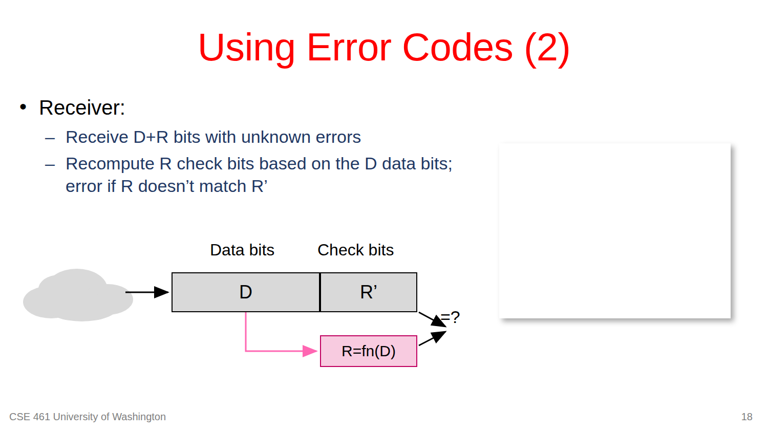Using Error Codes (2)
Receiver:
Receive D+R bits with unknown errors
Recompute R check bits based on the D data bits; error if R doesn’t match R’
Data bits
Check bits
D
R’
R=fn(D)
=?
CSE 461 University of Washington
18